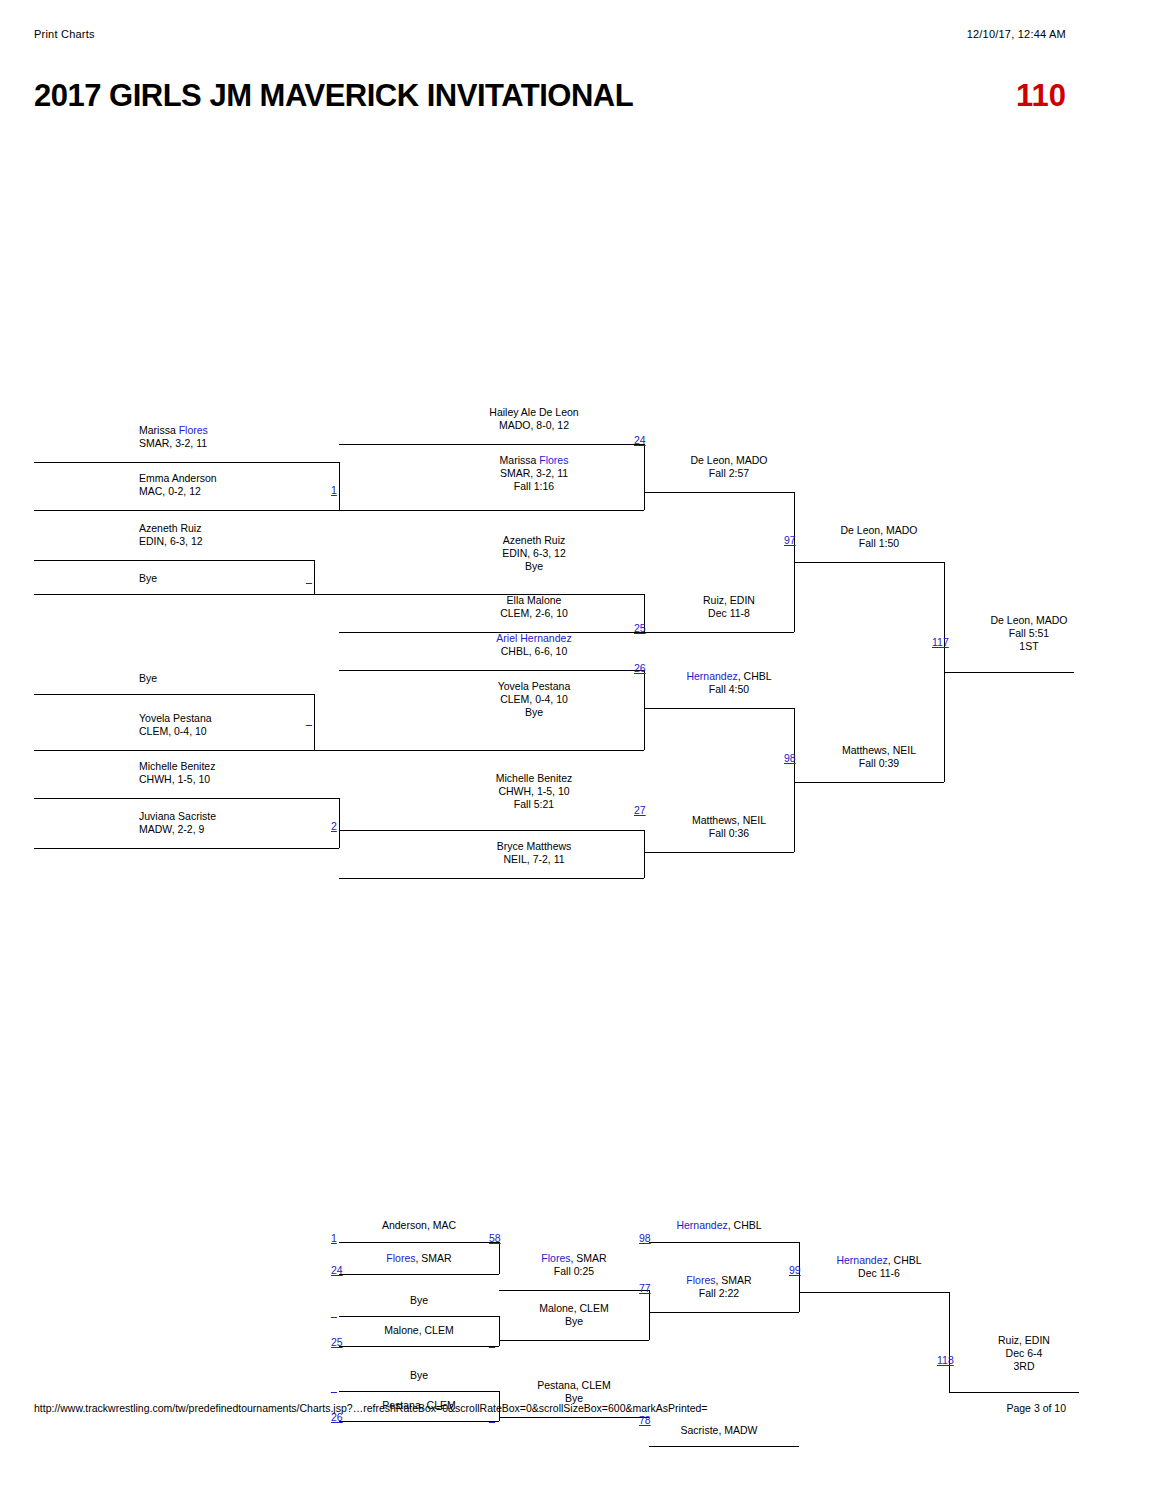Print Charts 12/10/17, 12:44 AM
2017 GIRLS JM MAVERICK INVITATIONAL
110
Marissa Flores
SMAR, 3-2, 11
Emma Anderson
MAC, 0-2, 12
1
Azeneth Ruiz
EDIN, 6-3, 12
Bye
_
Bye
Yovela Pestana
CLEM, 0-4, 10
_
Michelle Benitez
CHWH, 1-5, 10
Juviana Sacriste
MADW, 2-2, 9
2
Hailey Ale De Leon
MADO, 8-0, 12
Marissa Flores
SMAR, 3-2, 11
Fall 1:16
24
Azeneth Ruiz
EDIN, 6-3, 12
Bye
Ella Malone
CLEM, 2-6, 10
25
Ariel Hernandez
CHBL, 6-6, 10
Yovela Pestana
CLEM, 0-4, 10
Bye
26
Michelle Benitez
CHWH, 1-5, 10
Fall 5:21
Bryce Matthews
NEIL, 7-2, 11
27
De Leon, MADO
Fall 2:57
Ruiz, EDIN
Dec 11-8
97
Hernandez, CHBL
Fall 4:50
Matthews, NEIL
Fall 0:36
98
De Leon, MADO
Fall 1:50
Matthews, NEIL
Fall 0:39
117
De Leon, MADO
Fall 5:51
1ST
Anderson, MAC
1
Flores, SMAR
24
58
Bye
_
Malone, CLEM
25
_
Bye
_
Pestana, CLEM
26
_
Flores, SMAR
Fall 0:25
Malone, CLEM
Bye
77
Pestana, CLEM
Bye
Sacriste, MADW
78
Hernandez, CHBL
98
Flores, SMAR
Fall 2:22
99
Hernandez, CHBL
Dec 11-6
118
Ruiz, EDIN
Dec 6-4
3RD
http://www.trackwrestling.com/tw/predefinedtournaments/Charts.jsp?…refreshRateBox=0&scrollRateBox=0&scrollSizeBox=600&markAsPrinted= Page 3 of 10